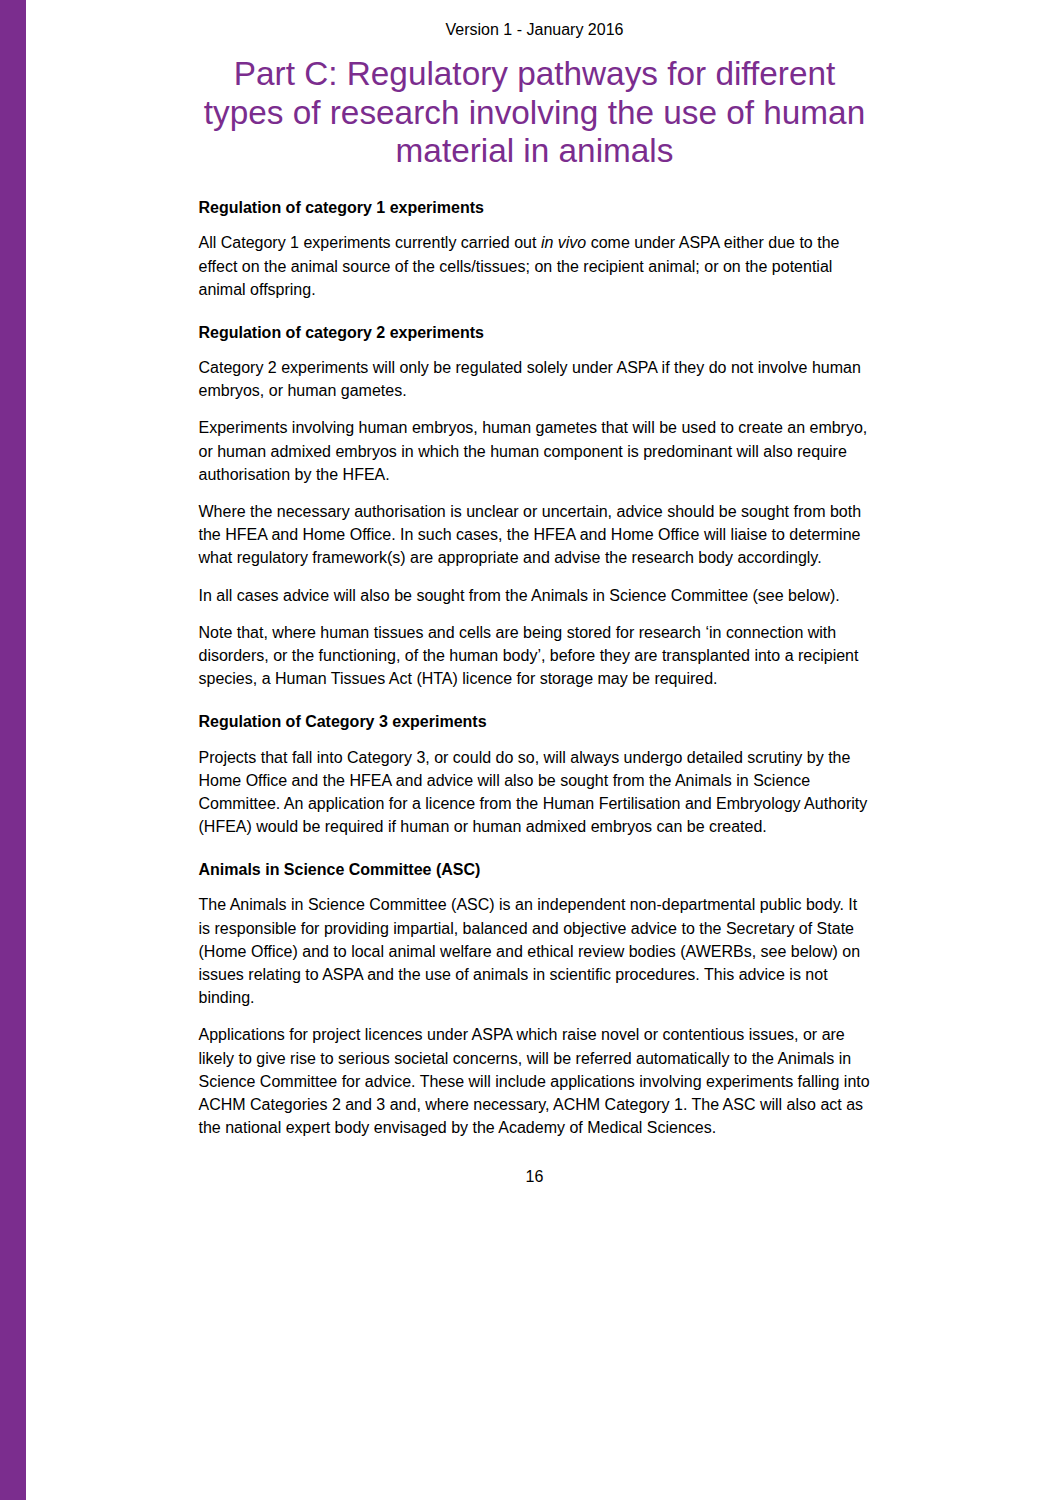Version 1 - January 2016
Part C: Regulatory pathways for different types of research involving the use of human material in animals
Regulation of category 1 experiments
All Category 1 experiments currently carried out in vivo come under ASPA either due to the effect on the animal source of the cells/tissues; on the recipient animal; or on the potential animal offspring.
Regulation of category 2 experiments
Category 2 experiments will only be regulated solely under ASPA if they do not involve human embryos, or human gametes.
Experiments involving human embryos, human gametes that will be used to create an embryo, or human admixed embryos in which the human component is predominant will also require authorisation by the HFEA.
Where the necessary authorisation is unclear or uncertain, advice should be sought from both the HFEA and Home Office. In such cases, the HFEA and Home Office will liaise to determine what regulatory framework(s) are appropriate and advise the research body accordingly.
In all cases advice will also be sought from the Animals in Science Committee (see below).
Note that, where human tissues and cells are being stored for research ‘in connection with disorders, or the functioning, of the human body’, before they are transplanted into a recipient species, a Human Tissues Act (HTA) licence for storage may be required.
Regulation of Category 3 experiments
Projects that fall into Category 3, or could do so, will always undergo detailed scrutiny by the Home Office and the HFEA and advice will also be sought from the Animals in Science Committee. An application for a licence from the Human Fertilisation and Embryology Authority (HFEA) would be required if human or human admixed embryos can be created.
Animals in Science Committee (ASC)
The Animals in Science Committee (ASC) is an independent non-departmental public body. It is responsible for providing impartial, balanced and objective advice to the Secretary of State (Home Office) and to local animal welfare and ethical review bodies (AWERBs, see below) on issues relating to ASPA and the use of animals in scientific procedures. This advice is not binding.
Applications for project licences under ASPA which raise novel or contentious issues, or are likely to give rise to serious societal concerns, will be referred automatically to the Animals in Science Committee for advice. These will include applications involving experiments falling into ACHM Categories 2 and 3 and, where necessary, ACHM Category 1. The ASC will also act as the national expert body envisaged by the Academy of Medical Sciences.
16